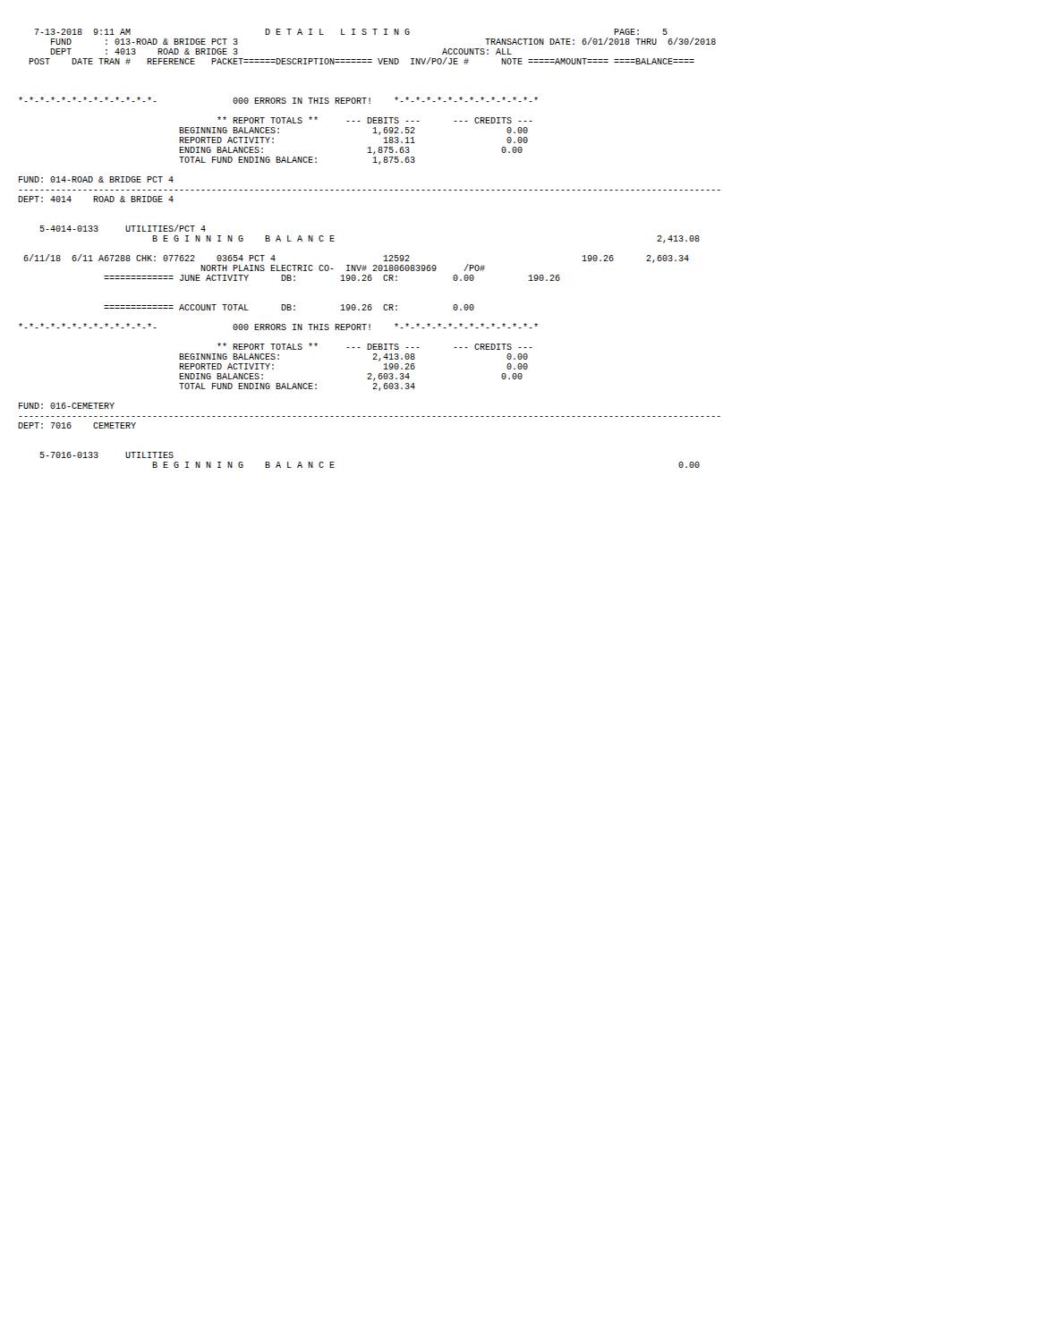7-13-2018 9:11 AM D E T A I L L I S T I N G PAGE: 5 FUND : 013-ROAD & BRIDGE PCT 3 TRANSACTION DATE: 6/01/2018 THRU 6/30/2018 DEPT : 4013 ROAD & BRIDGE 3 ACCOUNTS: ALL POST DATE TRAN # REFERENCE PACKET======DESCRIPTION======= VEND INV/PO/JE # NOTE =====AMOUNT==== ====BALANCE==== *-*-*-*-*-*-*-*-*-*-*-*-*- 000 ERRORS IN THIS REPORT! *-*-*-*-*-*-*-*-*-*-*-*-*-* ** REPORT TOTALS ** --- DEBITS --- --- CREDITS --- BEGINNING BALANCES: 1,692.52 0.00 REPORTED ACTIVITY: 183.11 0.00 ENDING BALANCES: 1,875.63 0.00 TOTAL FUND ENDING BALANCE: 1,875.63 FUND: 014-ROAD & BRIDGE PCT 4 ----------------------------------------------------------------------------------------------------------------------------------- DEPT: 4014 ROAD & BRIDGE 4 5-4014-0133 UTILITIES/PCT 4 B E G I N N I N G B A L A N C E 2,413.08 6/11/18 6/11 A67288 CHK: 077622 03654 PCT 4 12592 190.26 2,603.34 NORTH PLAINS ELECTRIC CO- INV# 201806083969 /PO# ============= JUNE ACTIVITY DB: 190.26 CR: 0.00 190.26 ============= ACCOUNT TOTAL DB: 190.26 CR: 0.00 *-*-*-*-*-*-*-*-*-*-*-*-*- 000 ERRORS IN THIS REPORT! *-*-*-*-*-*-*-*-*-*-*-*-*-* ** REPORT TOTALS ** --- DEBITS --- --- CREDITS --- BEGINNING BALANCES: 2,413.08 0.00 REPORTED ACTIVITY: 190.26 0.00 ENDING BALANCES: 2,603.34 0.00 TOTAL FUND ENDING BALANCE: 2,603.34 FUND: 016-CEMETERY ----------------------------------------------------------------------------------------------------------------------------------- DEPT: 7016 CEMETERY 5-7016-0133 UTILITIES B E G I N N I N G B A L A N C E 0.00